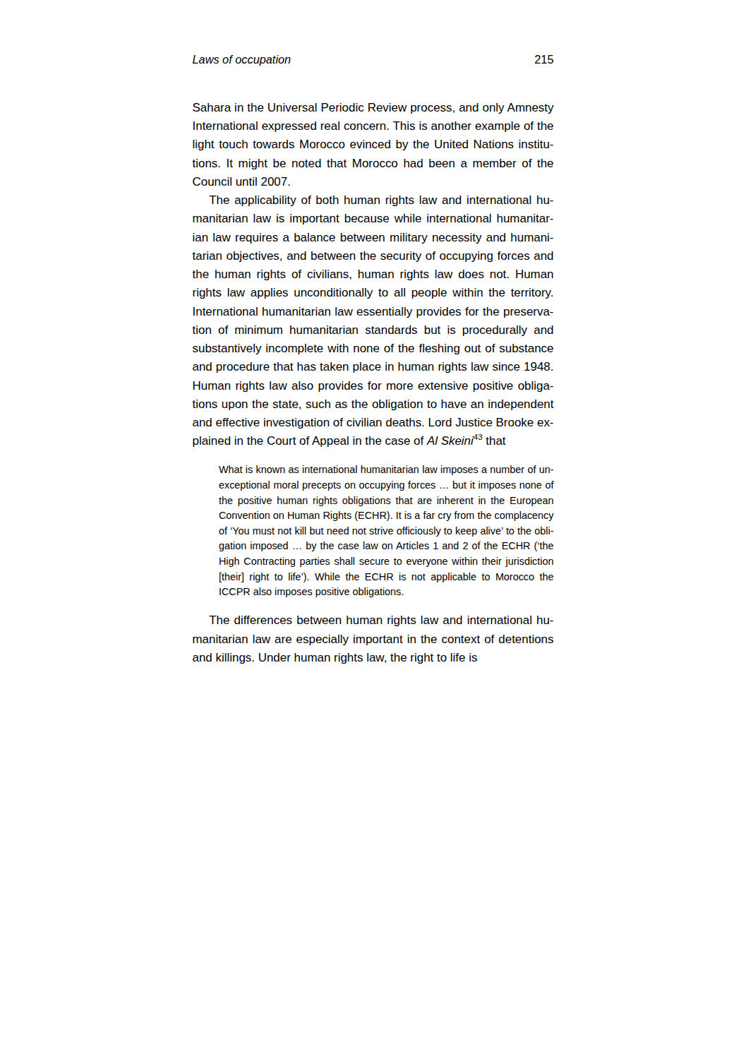Laws of occupation 215
Sahara in the Universal Periodic Review process, and only Amnesty International expressed real concern. This is another example of the light touch towards Morocco evinced by the United Nations institutions. It might be noted that Morocco had been a member of the Council until 2007.
The applicability of both human rights law and international humanitarian law is important because while international humanitarian law requires a balance between military necessity and humanitarian objectives, and between the security of occupying forces and the human rights of civilians, human rights law does not. Human rights law applies unconditionally to all people within the territory. International humanitarian law essentially provides for the preservation of minimum humanitarian standards but is procedurally and substantively incomplete with none of the fleshing out of substance and procedure that has taken place in human rights law since 1948. Human rights law also provides for more extensive positive obligations upon the state, such as the obligation to have an independent and effective investigation of civilian deaths. Lord Justice Brooke explained in the Court of Appeal in the case of Al Skeini43 that
What is known as international humanitarian law imposes a number of unexceptional moral precepts on occupying forces … but it imposes none of the positive human rights obligations that are inherent in the European Convention on Human Rights (ECHR). It is a far cry from the complacency of ‘You must not kill but need not strive officiously to keep alive’ to the obligation imposed … by the case law on Articles 1 and 2 of the ECHR (‘the High Contracting parties shall secure to everyone within their jurisdiction [their] right to life’). While the ECHR is not applicable to Morocco the ICCPR also imposes positive obligations.
The differences between human rights law and international humanitarian law are especially important in the context of detentions and killings. Under human rights law, the right to life is